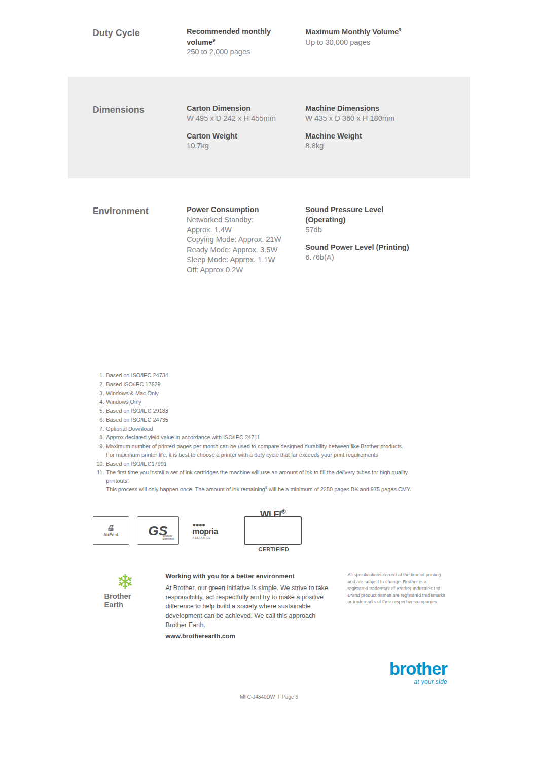Duty Cycle
Recommended monthly volume9 250 to 2,000 pages
Maximum Monthly Volume9 Up to 30,000 pages
Dimensions
Carton Dimension W 495 x D 242 x H 455mm
Carton Weight 10.7kg
Machine Dimensions W 435 x D 360 x H 180mm
Machine Weight 8.8kg
Environment
Power Consumption Networked Standby:
Approx. 1.4W
Copying Mode: Approx. 21W
Ready Mode: Approx. 3.5W
Sleep Mode: Approx. 1.1W
Off: Approx 0.2W
Sound Pressure Level (Operating) 57db
Sound Power Level (Printing) 6.76b(A)
Based on ISO/IEC 24734
Based ISO/IEC 17629
Windows & Mac Only
Windows Only
Based on ISO/IEC 29183
Based on ISO/IEC 24735
Optional Download
Approx declared yield value in accordance with ISO/IEC 24711
Maximum number of printed pages per month can be used to compare designed durability between like Brother products. For maximum printer life, it is best to choose a printer with a duty cycle that far exceeds your print requirements
Based on ISO/IEC17991
The first time you install a set of ink cartridges the machine will use an amount of ink to fill the delivery tubes for high quality printouts. This process will only happen once. The amount of ink remaining8 will be a minimum of 2250 pages BK and 975 pages CMY.
🖨 AirPrint
GS geprüfte
Sicherheit
●●●● mopria ALLIANCE
Wi Fi® CERTIFIED
❄
Brother
Earth
Working with you for a better environment
At Brother, our green initiative is simple. We strive to take responsibility, act respectfully and try to make a positive difference to help build a society where sustainable development can be achieved. We call this approach Brother Earth.
www.brotherearth.com
All specifications correct at the time of printing and are subject to change. Brother is a registered trademark of Brother Industries Ltd. Brand product names are registered trademarks or trademarks of their respective companies.
brother
at your side
MFC-J4340DW I Page 6